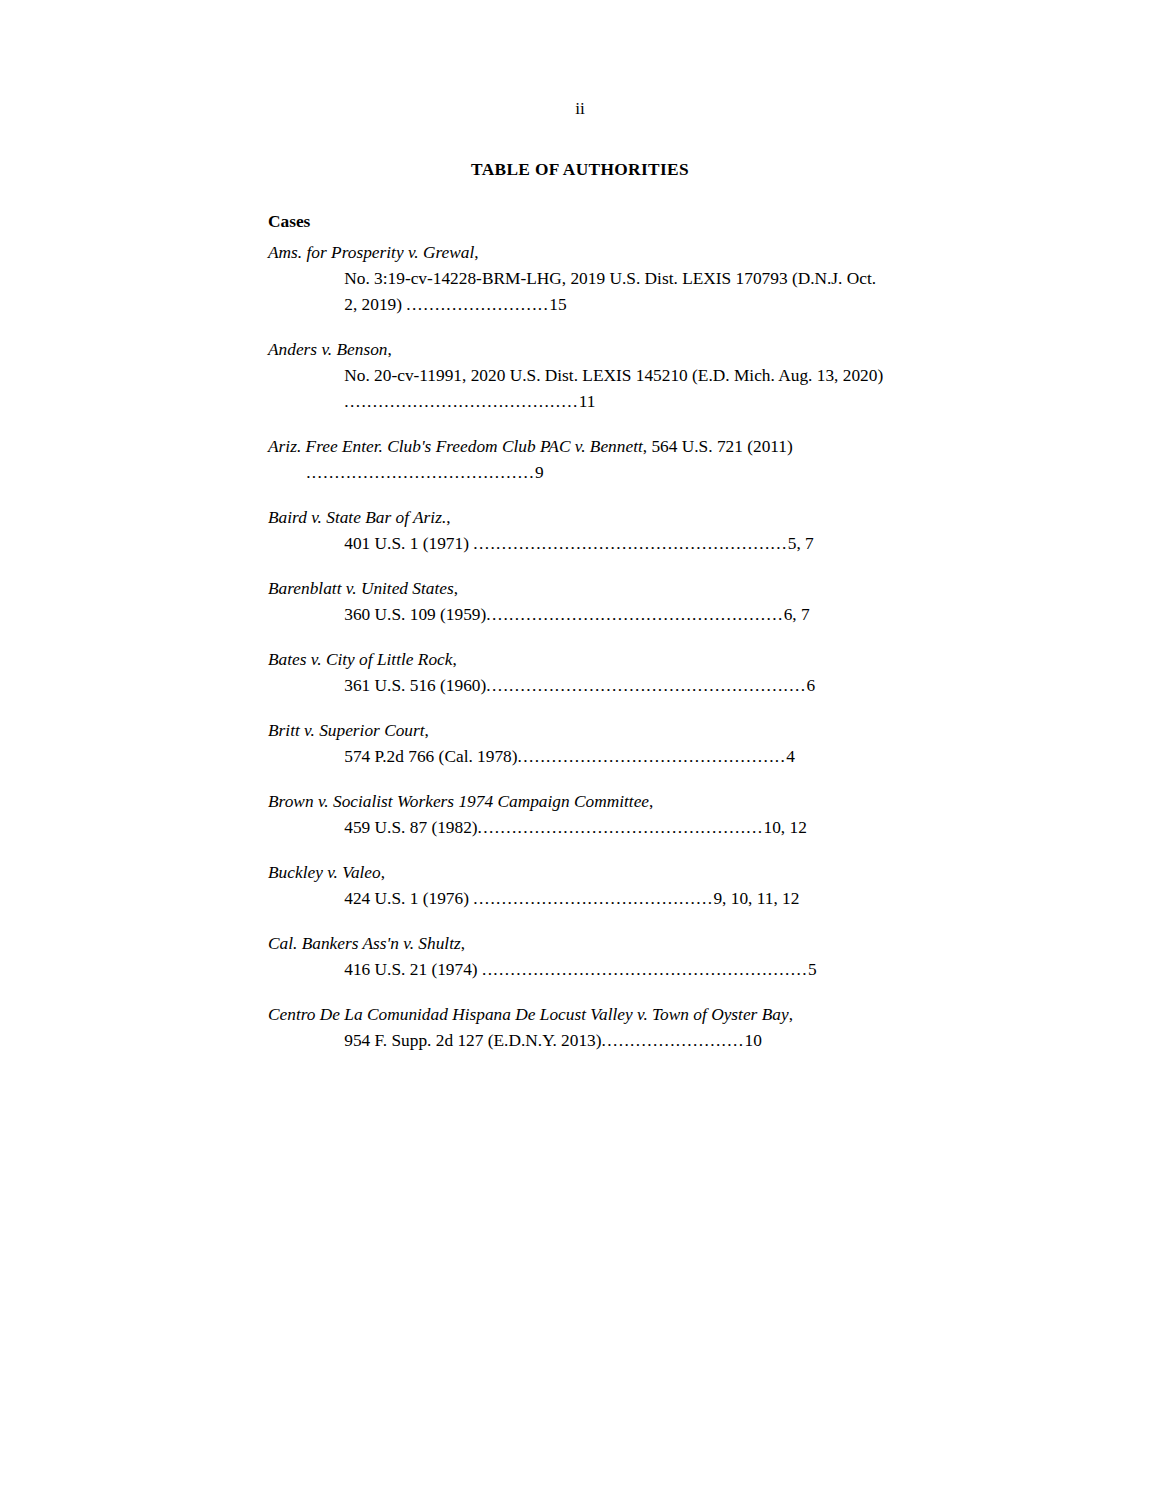ii
TABLE OF AUTHORITIES
Cases
Ams. for Prosperity v. Grewal, No. 3:19-cv-14228-BRM-LHG, 2019 U.S. Dist. LEXIS 170793 (D.N.J. Oct. 2, 2019) ......................... 15
Anders v. Benson, No. 20-cv-11991, 2020 U.S. Dist. LEXIS 145210 (E.D. Mich. Aug. 13, 2020) ......................................... 11
Ariz. Free Enter. Club's Freedom Club PAC v. Bennett, 564 U.S. 721 (2011) ........................................ 9
Baird v. State Bar of Ariz., 401 U.S. 1 (1971) ....................................................... 5, 7
Barenblatt v. United States, 360 U.S. 109 (1959).................................................... 6, 7
Bates v. City of Little Rock, 361 U.S. 516 (1960)........................................................ 6
Britt v. Superior Court, 574 P.2d 766 (Cal. 1978)............................................... 4
Brown v. Socialist Workers 1974 Campaign Committee, 459 U.S. 87 (1982).................................................. 10, 12
Buckley v. Valeo, 424 U.S. 1 (1976) .......................................... 9, 10, 11, 12
Cal. Bankers Ass'n v. Shultz, 416 U.S. 21 (1974) ......................................................... 5
Centro De La Comunidad Hispana De Locust Valley v. Town of Oyster Bay, 954 F. Supp. 2d 127 (E.D.N.Y. 2013)......................... 10